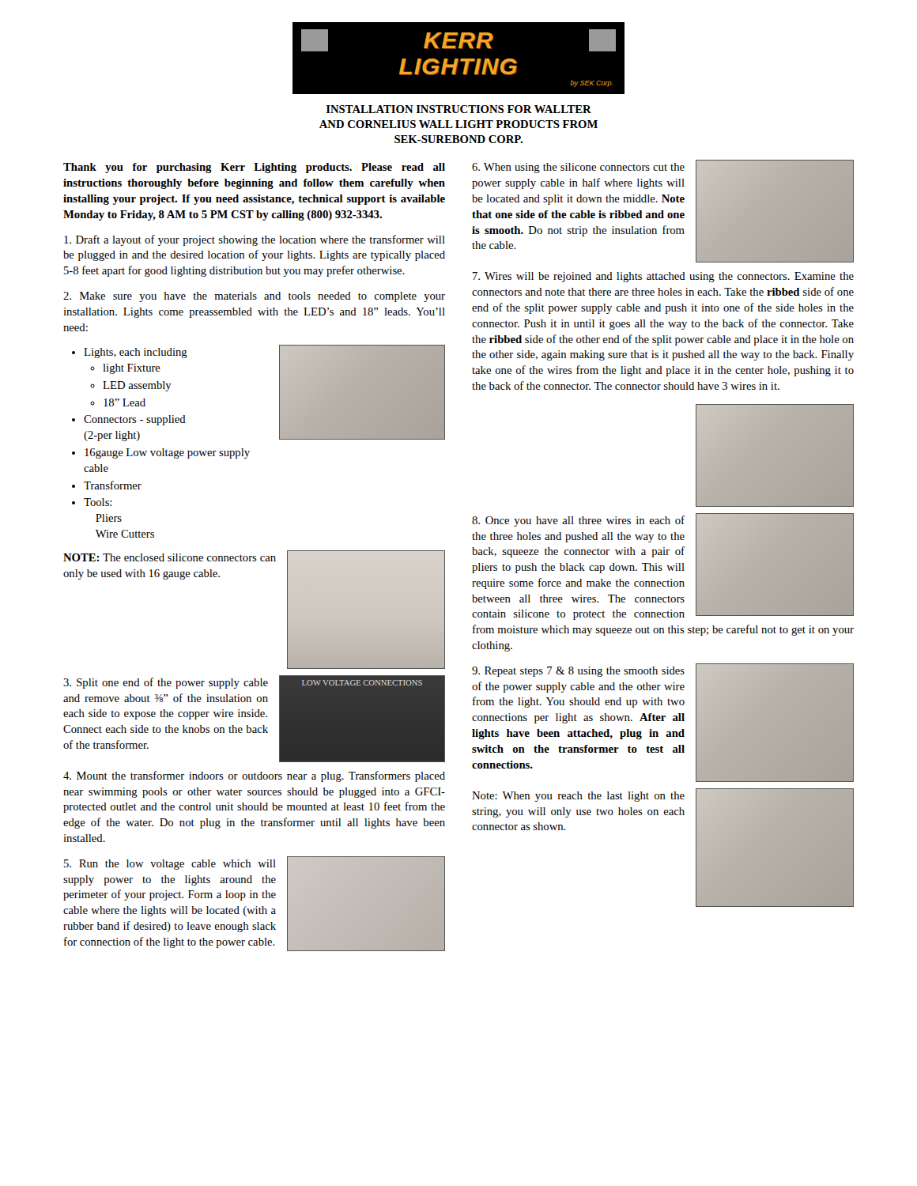KERR
LIGHTING
by SEK Corp.
Installation Instructions for Wallter
and Cornelius Wall Light Products from
SEK-Surebond Corp.
Thank you for purchasing Kerr Lighting products. Please read all instructions thoroughly before beginning and follow them carefully when installing your project. If you need assistance, technical support is available Monday to Friday, 8 AM to 5 PM CST by calling (800) 932-3343.
1. Draft a layout of your project showing the location where the transformer will be plugged in and the desired location of your lights. Lights are typically placed 5-8 feet apart for good lighting distribution but you may prefer otherwise.
2. Make sure you have the materials and tools needed to complete your installation. Lights come preassembled with the LED’s and 18” leads. You’ll need:
Lights, each including
light Fixture
LED assembly
18” Lead
Connectors - supplied
(2-per light)
16gauge Low voltage power supply cable
Transformer
Tools:
Pliers
Wire Cutters
NOTE: The enclosed silicone connectors can only be used with 16 gauge cable.
LOW VOLTAGE CONNECTIONS
3. Split one end of the power supply cable and remove about ⅜” of the insulation on each side to expose the copper wire inside. Connect each side to the knobs on the back of the transformer.
4. Mount the transformer indoors or outdoors near a plug. Transformers placed near swimming pools or other water sources should be plugged into a GFCI-protected outlet and the control unit should be mounted at least 10 feet from the edge of the water. Do not plug in the transformer until all lights have been installed.
5. Run the low voltage cable which will supply power to the lights around the perimeter of your project. Form a loop in the cable where the lights will be located (with a rubber band if desired) to leave enough slack for connection of the light to the power cable.
6. When using the silicone connectors cut the power supply cable in half where lights will be located and split it down the middle. Note that one side of the cable is ribbed and one is smooth. Do not strip the insulation from the cable.
7. Wires will be rejoined and lights attached using the connectors. Examine the connectors and note that there are three holes in each. Take the ribbed side of one end of the split power supply cable and push it into one of the side holes in the connector. Push it in until it goes all the way to the back of the connector. Take the ribbed side of the other end of the split power cable and place it in the hole on the other side, again making sure that is it pushed all the way to the back. Finally take one of the wires from the light and place it in the center hole, pushing it to the back of the connector. The connector should have 3 wires in it.
8. Once you have all three wires in each of the three holes and pushed all the way to the back, squeeze the connector with a pair of pliers to push the black cap down. This will require some force and make the connection between all three wires. The connectors contain silicone to protect the connection from moisture which may squeeze out on this step; be careful not to get it on your clothing.
9. Repeat steps 7 & 8 using the smooth sides of the power supply cable and the other wire from the light. You should end up with two connections per light as shown. After all lights have been attached, plug in and switch on the transformer to test all connections.
Note: When you reach the last light on the string, you will only use two holes on each connector as shown.